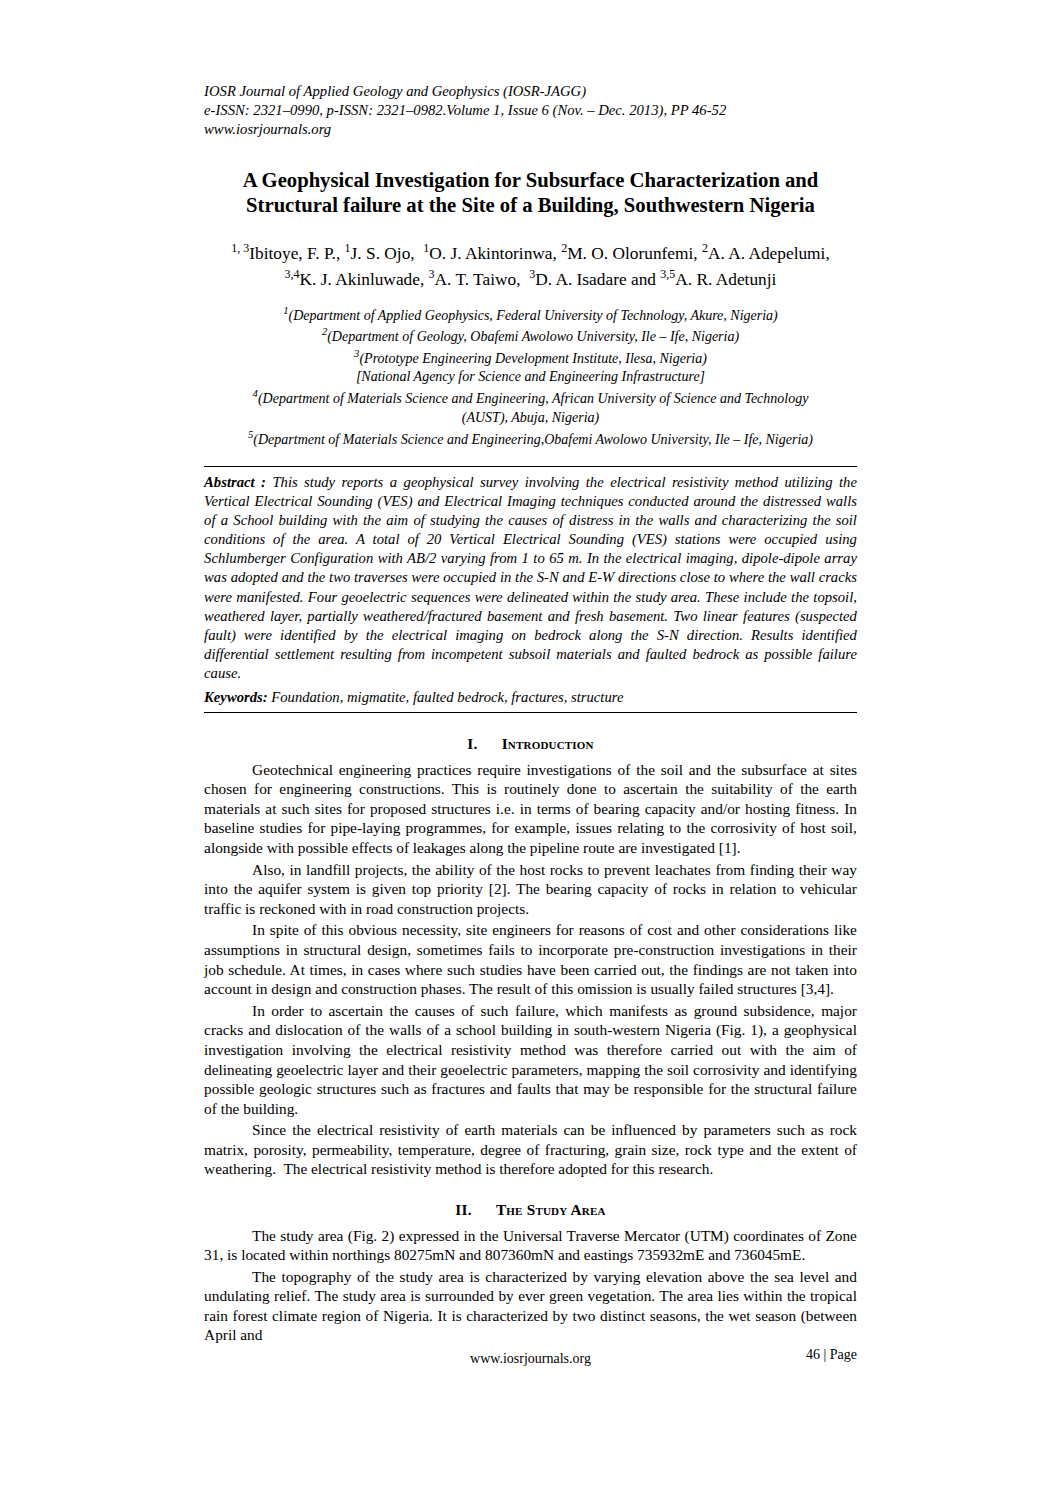IOSR Journal of Applied Geology and Geophysics (IOSR-JAGG)
e-ISSN: 2321–0990, p-ISSN: 2321–0982.Volume 1, Issue 6 (Nov. – Dec. 2013), PP 46-52
www.iosrjournals.org
A Geophysical Investigation for Subsurface Characterization and Structural failure at the Site of a Building, Southwestern Nigeria
1, 3Ibitoye, F. P., 1J. S. Ojo, 1O. J. Akintorinwa, 2M. O. Olorunfemi, 2A. A. Adepelumi, 3,4K. J. Akinluwade, 3A. T. Taiwo, 3D. A. Isadare and 3,5A. R. Adetunji
1(Department of Applied Geophysics, Federal University of Technology, Akure, Nigeria)
2(Department of Geology, Obafemi Awolowo University, Ile – Ife, Nigeria)
3(Prototype Engineering Development Institute, Ilesa, Nigeria)
[National Agency for Science and Engineering Infrastructure]
4(Department of Materials Science and Engineering, African University of Science and Technology (AUST), Abuja, Nigeria)
5(Department of Materials Science and Engineering,Obafemi Awolowo University, Ile – Ife, Nigeria)
Abstract : This study reports a geophysical survey involving the electrical resistivity method utilizing the Vertical Electrical Sounding (VES) and Electrical Imaging techniques conducted around the distressed walls of a School building with the aim of studying the causes of distress in the walls and characterizing the soil conditions of the area. A total of 20 Vertical Electrical Sounding (VES) stations were occupied using Schlumberger Configuration with AB/2 varying from 1 to 65 m. In the electrical imaging, dipole-dipole array was adopted and the two traverses were occupied in the S-N and E-W directions close to where the wall cracks were manifested. Four geoelectric sequences were delineated within the study area. These include the topsoil, weathered layer, partially weathered/fractured basement and fresh basement. Two linear features (suspected fault) were identified by the electrical imaging on bedrock along the S-N direction. Results identified differential settlement resulting from incompetent subsoil materials and faulted bedrock as possible failure cause.
Keywords: Foundation, migmatite, faulted bedrock, fractures, structure
I. Introduction
Geotechnical engineering practices require investigations of the soil and the subsurface at sites chosen for engineering constructions. This is routinely done to ascertain the suitability of the earth materials at such sites for proposed structures i.e. in terms of bearing capacity and/or hosting fitness. In baseline studies for pipe-laying programmes, for example, issues relating to the corrosivity of host soil, alongside with possible effects of leakages along the pipeline route are investigated [1].
Also, in landfill projects, the ability of the host rocks to prevent leachates from finding their way into the aquifer system is given top priority [2]. The bearing capacity of rocks in relation to vehicular traffic is reckoned with in road construction projects.
In spite of this obvious necessity, site engineers for reasons of cost and other considerations like assumptions in structural design, sometimes fails to incorporate pre-construction investigations in their job schedule. At times, in cases where such studies have been carried out, the findings are not taken into account in design and construction phases. The result of this omission is usually failed structures [3,4].
In order to ascertain the causes of such failure, which manifests as ground subsidence, major cracks and dislocation of the walls of a school building in south-western Nigeria (Fig. 1), a geophysical investigation involving the electrical resistivity method was therefore carried out with the aim of delineating geoelectric layer and their geoelectric parameters, mapping the soil corrosivity and identifying possible geologic structures such as fractures and faults that may be responsible for the structural failure of the building.
Since the electrical resistivity of earth materials can be influenced by parameters such as rock matrix, porosity, permeability, temperature, degree of fracturing, grain size, rock type and the extent of weathering. The electrical resistivity method is therefore adopted for this research.
II. The Study Area
The study area (Fig. 2) expressed in the Universal Traverse Mercator (UTM) coordinates of Zone 31, is located within northings 80275mN and 807360mN and eastings 735932mE and 736045mE.
The topography of the study area is characterized by varying elevation above the sea level and undulating relief. The study area is surrounded by ever green vegetation. The area lies within the tropical rain forest climate region of Nigeria. It is characterized by two distinct seasons, the wet season (between April and
www.iosrjournals.org
46 | Page